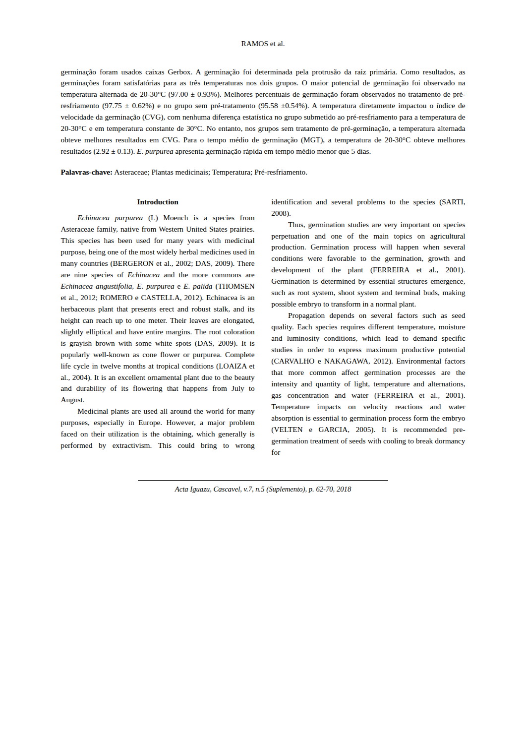RAMOS et al.
germinação foram usados caixas Gerbox. A germinação foi determinada pela protrusão da raiz primária. Como resultados, as germinações foram satisfatórias para as três temperaturas nos dois grupos. O maior potencial de germinação foi observado na temperatura alternada de 20-30°C (97.00 ± 0.93%). Melhores percentuais de germinação foram observados no tratamento de pré-resfriamento (97.75 ± 0.62%) e no grupo sem pré-tratamento (95.58 ±0.54%). A temperatura diretamente impactou o índice de velocidade da germinação (CVG), com nenhuma diferença estatística no grupo submetido ao pré-resfriamento para a temperatura de 20-30°C e em temperatura constante de 30°C. No entanto, nos grupos sem tratamento de pré-germinação, a temperatura alternada obteve melhores resultados em CVG. Para o tempo médio de germinação (MGT), a temperatura de 20-30°C obteve melhores resultados (2.92 ± 0.13). E. purpurea apresenta germinação rápida em tempo médio menor que 5 dias.
Palavras-chave: Asteraceae; Plantas medicinais; Temperatura; Pré-resfriamento.
Introduction
Echinacea purpurea (L) Moench is a species from Asteraceae family, native from Western United States prairies. This species has been used for many years with medicinal purpose, being one of the most widely herbal medicines used in many countries (BERGERON et al., 2002; DAS, 2009). There are nine species of Echinacea and the more commons are Echinacea angustifolia, E. purpurea e E. palida (THOMSEN et al., 2012; ROMERO e CASTELLA, 2012). Echinacea is an herbaceous plant that presents erect and robust stalk, and its height can reach up to one meter. Their leaves are elongated, slightly elliptical and have entire margins. The root coloration is grayish brown with some white spots (DAS, 2009). It is popularly well-known as cone flower or purpurea. Complete life cycle in twelve months at tropical conditions (LOAIZA et al., 2004). It is an excellent ornamental plant due to the beauty and durability of its flowering that happens from July to August.
Medicinal plants are used all around the world for many purposes, especially in Europe. However, a major problem faced on their utilization is the obtaining, which generally is performed by extractivism. This could bring to wrong identification and several problems to the species (SARTI, 2008).
Thus, germination studies are very important on species perpetuation and one of the main topics on agricultural production. Germination process will happen when several conditions were favorable to the germination, growth and development of the plant (FERREIRA et al., 2001). Germination is determined by essential structures emergence, such as root system, shoot system and terminal buds, making possible embryo to transform in a normal plant.
Propagation depends on several factors such as seed quality. Each species requires different temperature, moisture and luminosity conditions, which lead to demand specific studies in order to express maximum productive potential (CARVALHO e NAKAGAWA, 2012). Environmental factors that more common affect germination processes are the intensity and quantity of light, temperature and alternations, gas concentration and water (FERREIRA et al., 2001). Temperature impacts on velocity reactions and water absorption is essential to germination process form the embryo (VELTEN e GARCIA, 2005). It is recommended pre-germination treatment of seeds with cooling to break dormancy for
Acta Iguazu, Cascavel, v.7, n.5 (Suplemento), p. 62-70, 2018